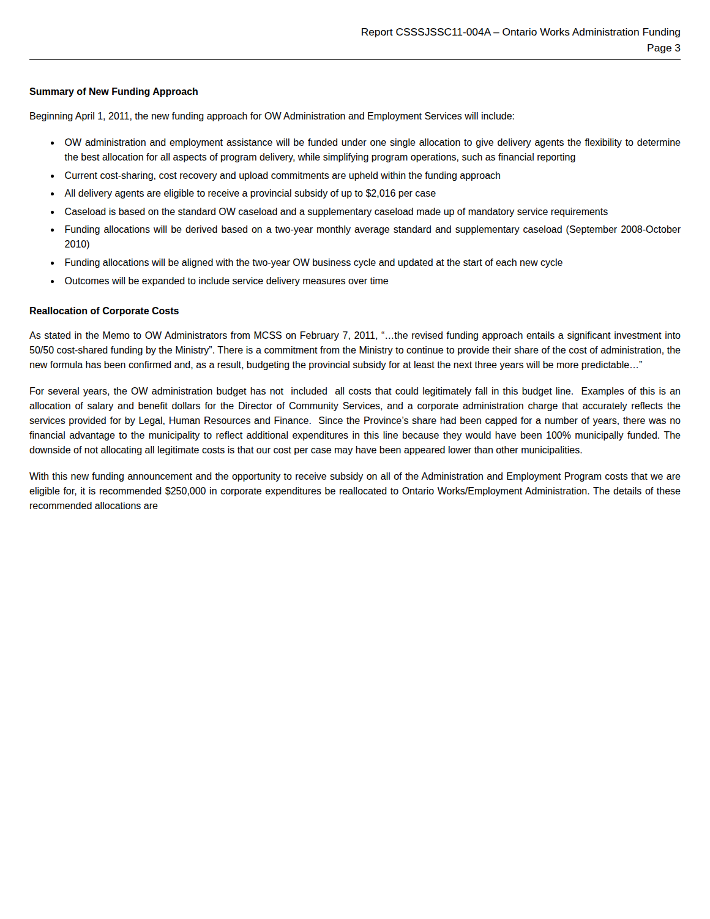Report CSSSJSSC11-004A – Ontario Works Administration Funding Page 3
Summary of New Funding Approach
Beginning April 1, 2011, the new funding approach for OW Administration and Employment Services will include:
OW administration and employment assistance will be funded under one single allocation to give delivery agents the flexibility to determine the best allocation for all aspects of program delivery, while simplifying program operations, such as financial reporting
Current cost-sharing, cost recovery and upload commitments are upheld within the funding approach
All delivery agents are eligible to receive a provincial subsidy of up to $2,016 per case
Caseload is based on the standard OW caseload and a supplementary caseload made up of mandatory service requirements
Funding allocations will be derived based on a two-year monthly average standard and supplementary caseload (September 2008-October 2010)
Funding allocations will be aligned with the two-year OW business cycle and updated at the start of each new cycle
Outcomes will be expanded to include service delivery measures over time
Reallocation of Corporate Costs
As stated in the Memo to OW Administrators from MCSS on February 7, 2011, “…the revised funding approach entails a significant investment into 50/50 cost-shared funding by the Ministry”. There is a commitment from the Ministry to continue to provide their share of the cost of administration, the new formula has been confirmed and, as a result, budgeting the provincial subsidy for at least the next three years will be more predictable…”
For several years, the OW administration budget has not included all costs that could legitimately fall in this budget line. Examples of this is an allocation of salary and benefit dollars for the Director of Community Services, and a corporate administration charge that accurately reflects the services provided for by Legal, Human Resources and Finance. Since the Province’s share had been capped for a number of years, there was no financial advantage to the municipality to reflect additional expenditures in this line because they would have been 100% municipally funded. The downside of not allocating all legitimate costs is that our cost per case may have been appeared lower than other municipalities.
With this new funding announcement and the opportunity to receive subsidy on all of the Administration and Employment Program costs that we are eligible for, it is recommended $250,000 in corporate expenditures be reallocated to Ontario Works/Employment Administration. The details of these recommended allocations are